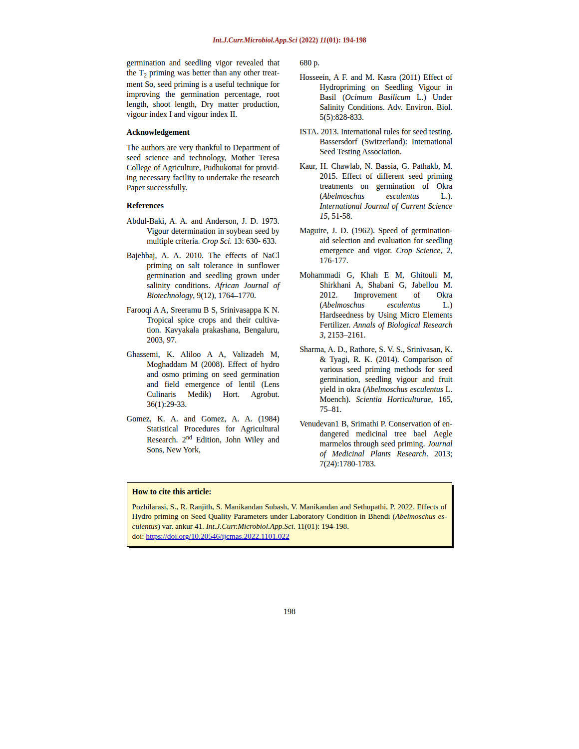Int.J.Curr.Microbiol.App.Sci (2022) 11(01): 194-198
germination and seedling vigor revealed that the T2 priming was better than any other treatment So, seed priming is a useful technique for improving the germination percentage, root length, shoot length, Dry matter production, vigour index I and vigour index II.
Acknowledgement
The authors are very thankful to Department of seed science and technology, Mother Teresa College of Agriculture, Pudhukottai for providing necessary facility to undertake the research Paper successfully.
References
Abdul-Baki, A. A. and Anderson, J. D. 1973. Vigour determination in soybean seed by multiple criteria. Crop Sci. 13: 630- 633.
Bajehbaj, A. A. 2010. The effects of NaCl priming on salt tolerance in sunflower germination and seedling grown under salinity conditions. African Journal of Biotechnology, 9(12), 1764–1770.
Farooqi A A, Sreeramu B S, Srinivasappa K N. Tropical spice crops and their cultivation. Kavyakala prakashana, Bengaluru, 2003, 97.
Ghassemi, K. Aliloo A A, Valizadeh M, Moghaddam M (2008). Effect of hydro and osmo priming on seed germination and field emergence of lentil (Lens Culinaris Medik) Hort. Agrobut. 36(1):29-33.
Gomez, K. A. and Gomez, A. A. (1984) Statistical Procedures for Agricultural Research. 2nd Edition, John Wiley and Sons, New York,
680 p.
Hosseein, A F. and M. Kasra (2011) Effect of Hydropriming on Seedling Vigour in Basil (Ocimum Basilicum L.) Under Salinity Conditions. Adv. Environ. Biol. 5(5):828-833.
ISTA. 2013. International rules for seed testing. Bassersdorf (Switzerland): International Seed Testing Association.
Kaur, H. Chawlab, N. Bassia, G. Pathakb, M. 2015. Effect of different seed priming treatments on germination of Okra (Abelmoschus esculentus L.). International Journal of Current Science 15, 51-58.
Maguire, J. D. (1962). Speed of germination-aid selection and evaluation for seedling emergence and vigor. Crop Science, 2, 176-177.
Mohammadi G, Khah E M, Ghitouli M, Shirkhani A, Shabani G, Jabellou M. 2012. Improvement of Okra (Abelmoschus esculentus L.) Hardseedness by Using Micro Elements Fertilizer. Annals of Biological Research 3, 2153–2161.
Sharma, A. D., Rathore, S. V. S., Srinivasan, K. & Tyagi, R. K. (2014). Comparison of various seed priming methods for seed germination, seedling vigour and fruit yield in okra (Abelmoschus esculentus L. Moench). Scientia Horticulturae, 165, 75–81.
Venudevan1 B, Srimathi P. Conservation of endangered medicinal tree bael Aegle marmelos through seed priming. Journal of Medicinal Plants Research. 2013; 7(24):1780-1783.
How to cite this article:
Pozhilarasi, S., R. Ranjith, S. Manikandan Subash, V. Manikandan and Sethupathi, P. 2022. Effects of Hydro priming on Seed Quality Parameters under Laboratory Condition in Bhendi (Abelmoschus esculentus) var. ankur 41. Int.J.Curr.Microbiol.App.Sci. 11(01): 194-198.
doi: https://doi.org/10.20546/ijcmas.2022.1101.022
198